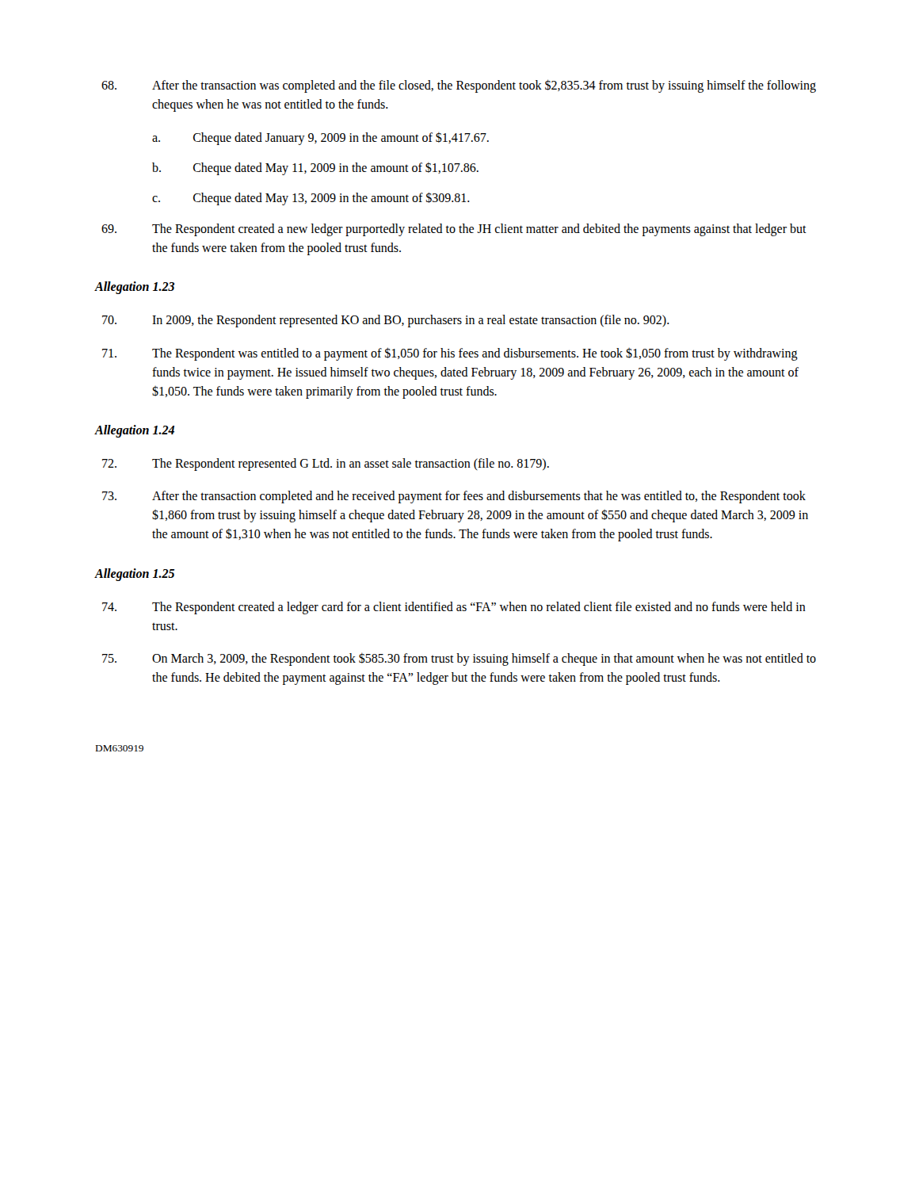68.
After the transaction was completed and the file closed, the Respondent took $2,835.34 from trust by issuing himself the following cheques when he was not entitled to the funds.
a.
Cheque dated January 9, 2009 in the amount of $1,417.67.
b.
Cheque dated May 11, 2009 in the amount of $1,107.86.
c.
Cheque dated May 13, 2009 in the amount of $309.81.
69.
The Respondent created a new ledger purportedly related to the JH client matter and debited the payments against that ledger but the funds were taken from the pooled trust funds.
Allegation 1.23
70.
In 2009, the Respondent represented KO and BO, purchasers in a real estate transaction (file no. 902).
71.
The Respondent was entitled to a payment of $1,050 for his fees and disbursements. He took $1,050 from trust by withdrawing funds twice in payment. He issued himself two cheques, dated February 18, 2009 and February 26, 2009, each in the amount of $1,050. The funds were taken primarily from the pooled trust funds.
Allegation 1.24
72.
The Respondent represented G Ltd. in an asset sale transaction (file no. 8179).
73.
After the transaction completed and he received payment for fees and disbursements that he was entitled to, the Respondent took $1,860 from trust by issuing himself a cheque dated February 28, 2009 in the amount of $550 and cheque dated March 3, 2009 in the amount of $1,310 when he was not entitled to the funds. The funds were taken from the pooled trust funds.
Allegation 1.25
74.
The Respondent created a ledger card for a client identified as “FA” when no related client file existed and no funds were held in trust.
75.
On March 3, 2009, the Respondent took $585.30 from trust by issuing himself a cheque in that amount when he was not entitled to the funds. He debited the payment against the “FA” ledger but the funds were taken from the pooled trust funds.
DM630919